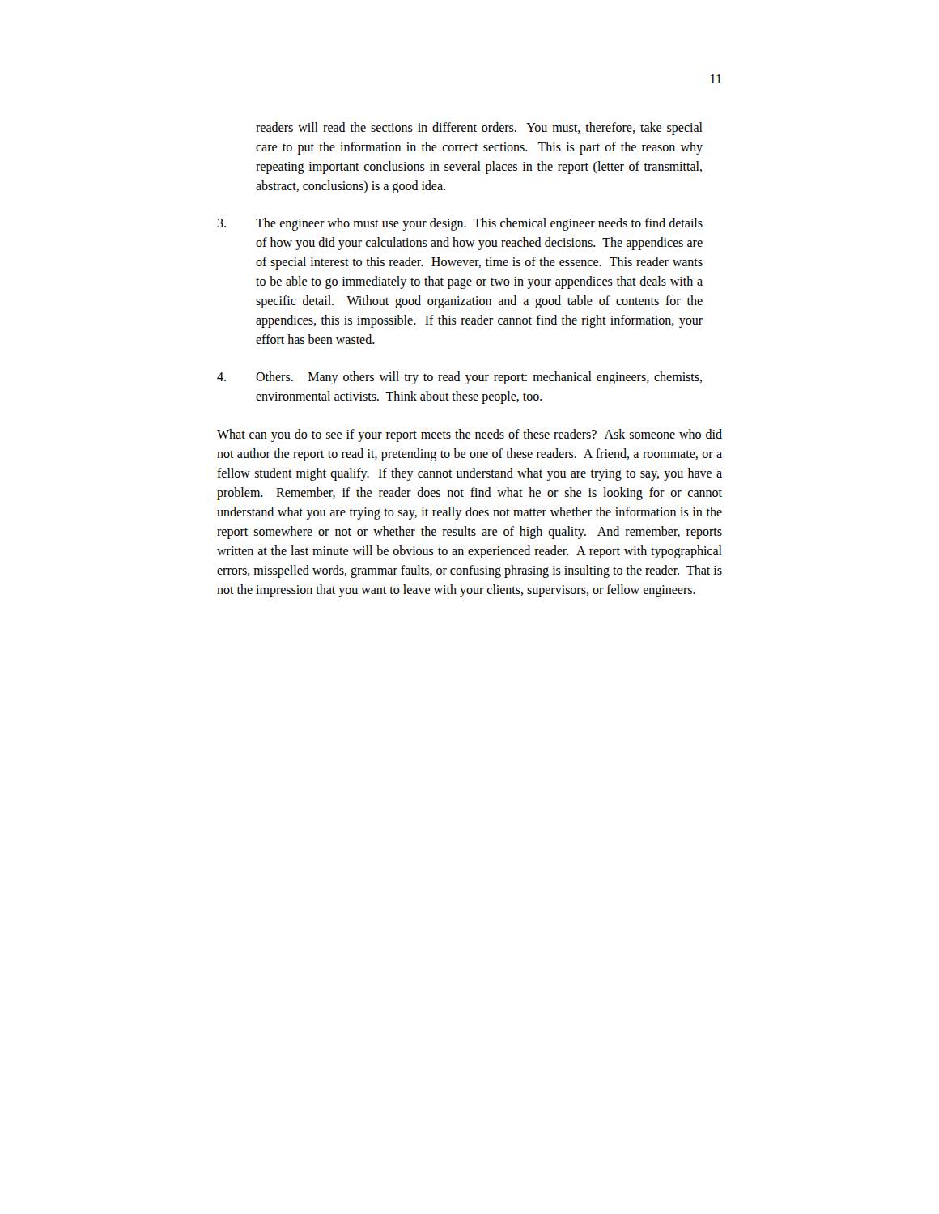11
readers will read the sections in different orders. You must, therefore, take special care to put the information in the correct sections. This is part of the reason why repeating important conclusions in several places in the report (letter of transmittal, abstract, conclusions) is a good idea.
3. The engineer who must use your design. This chemical engineer needs to find details of how you did your calculations and how you reached decisions. The appendices are of special interest to this reader. However, time is of the essence. This reader wants to be able to go immediately to that page or two in your appendices that deals with a specific detail. Without good organization and a good table of contents for the appendices, this is impossible. If this reader cannot find the right information, your effort has been wasted.
4. Others. Many others will try to read your report: mechanical engineers, chemists, environmental activists. Think about these people, too.
What can you do to see if your report meets the needs of these readers? Ask someone who did not author the report to read it, pretending to be one of these readers. A friend, a roommate, or a fellow student might qualify. If they cannot understand what you are trying to say, you have a problem. Remember, if the reader does not find what he or she is looking for or cannot understand what you are trying to say, it really does not matter whether the information is in the report somewhere or not or whether the results are of high quality. And remember, reports written at the last minute will be obvious to an experienced reader. A report with typographical errors, misspelled words, grammar faults, or confusing phrasing is insulting to the reader. That is not the impression that you want to leave with your clients, supervisors, or fellow engineers.